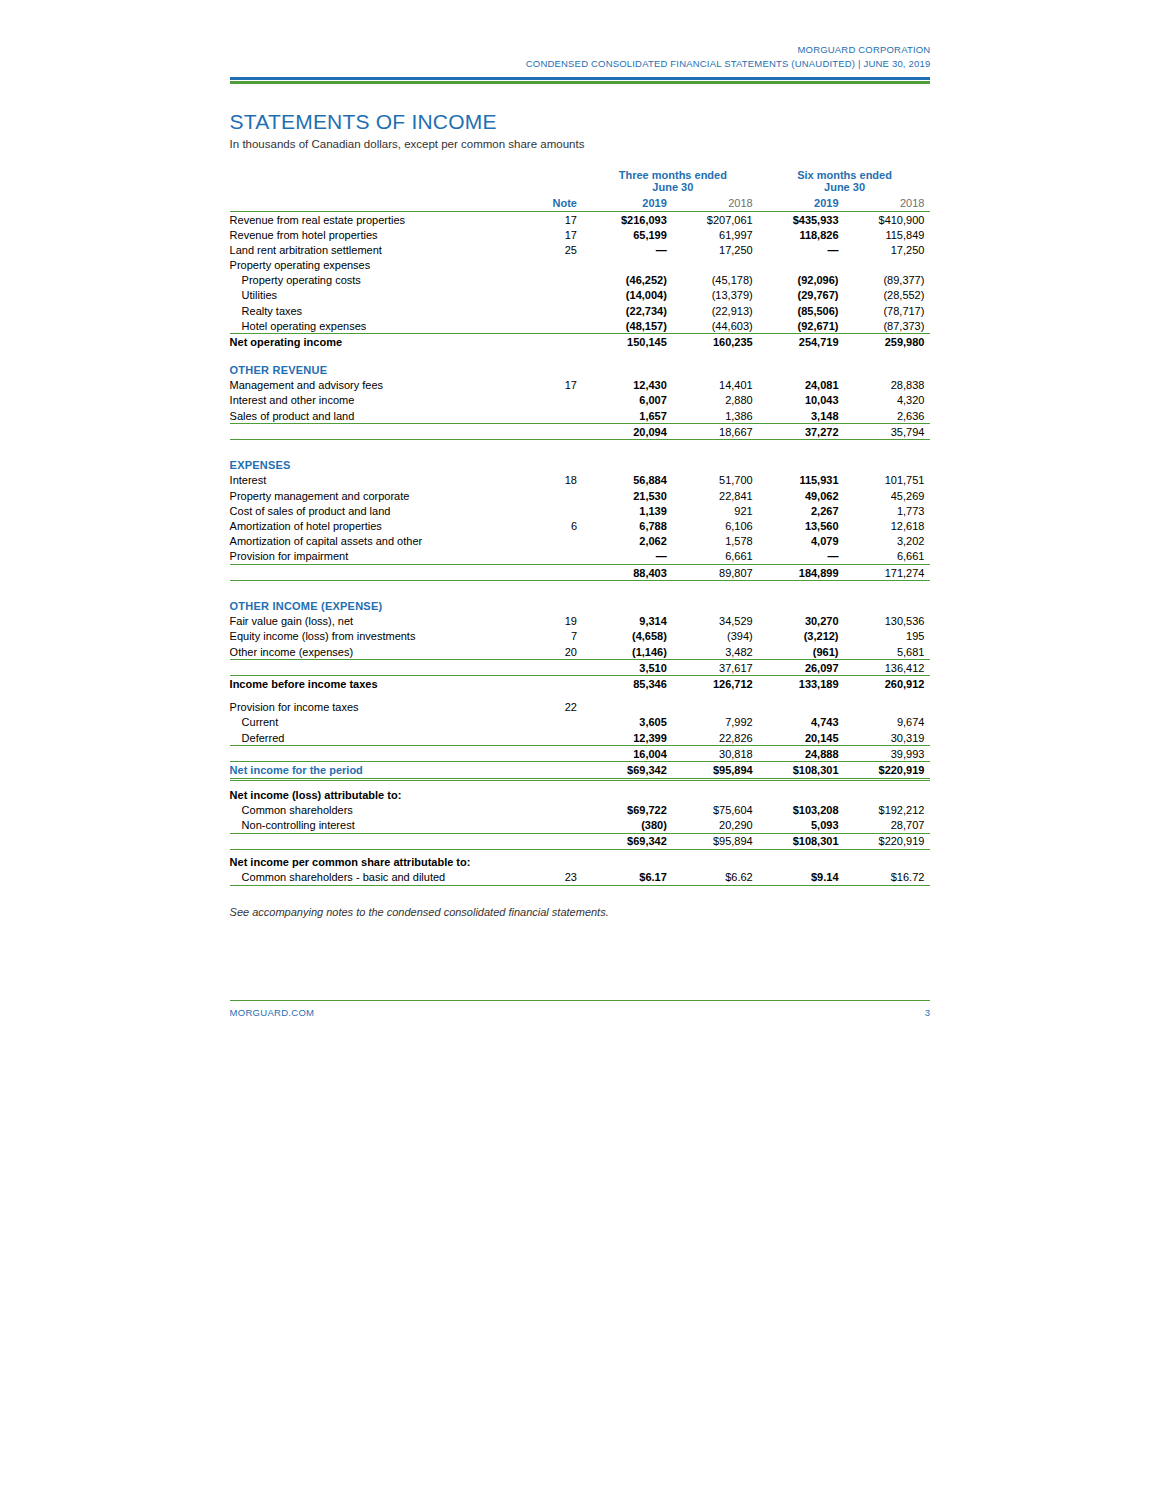MORGUARD CORPORATION
CONDENSED CONSOLIDATED FINANCIAL STATEMENTS (UNAUDITED) | JUNE 30, 2019
STATEMENTS OF INCOME
In thousands of Canadian dollars, except per common share amounts
| | | Three months ended June 30 | Six months ended June 30 |
| --- | --- | --- | --- |
| | Note | 2019 | 2018 | 2019 | 2018 |
| Revenue from real estate properties | 17 | $216,093 | $207,061 | $435,933 | $410,900 |
| Revenue from hotel properties | 17 | 65,199 | 61,997 | 118,826 | 115,849 |
| Land rent arbitration settlement | 25 | — | 17,250 | — | 17,250 |
| Property operating expenses | | | | | |
| Property operating costs | | (46,252) | (45,178) | (92,096) | (89,377) |
| Utilities | | (14,004) | (13,379) | (29,767) | (28,552) |
| Realty taxes | | (22,734) | (22,913) | (85,506) | (78,717) |
| Hotel operating expenses | | (48,157) | (44,603) | (92,671) | (87,373) |
| Net operating income | | 150,145 | 160,235 | 254,719 | 259,980 |
| OTHER REVENUE | | | | | |
| Management and advisory fees | 17 | 12,430 | 14,401 | 24,081 | 28,838 |
| Interest and other income | | 6,007 | 2,880 | 10,043 | 4,320 |
| Sales of product and land | | 1,657 | 1,386 | 3,148 | 2,636 |
| | | 20,094 | 18,667 | 37,272 | 35,794 |
| EXPENSES | | | | | |
| Interest | 18 | 56,884 | 51,700 | 115,931 | 101,751 |
| Property management and corporate | | 21,530 | 22,841 | 49,062 | 45,269 |
| Cost of sales of product and land | | 1,139 | 921 | 2,267 | 1,773 |
| Amortization of hotel properties | 6 | 6,788 | 6,106 | 13,560 | 12,618 |
| Amortization of capital assets and other | | 2,062 | 1,578 | 4,079 | 3,202 |
| Provision for impairment | | — | 6,661 | — | 6,661 |
| | | 88,403 | 89,807 | 184,899 | 171,274 |
| OTHER INCOME (EXPENSE) | | | | | |
| Fair value gain (loss), net | 19 | 9,314 | 34,529 | 30,270 | 130,536 |
| Equity income (loss) from investments | 7 | (4,658) | (394) | (3,212) | 195 |
| Other income (expenses) | 20 | (1,146) | 3,482 | (961) | 5,681 |
| | | 3,510 | 37,617 | 26,097 | 136,412 |
| Income before income taxes | | 85,346 | 126,712 | 133,189 | 260,912 |
| Provision for income taxes | 22 | | | | |
| Current | | 3,605 | 7,992 | 4,743 | 9,674 |
| Deferred | | 12,399 | 22,826 | 20,145 | 30,319 |
| | | 16,004 | 30,818 | 24,888 | 39,993 |
| Net income for the period | | $69,342 | $95,894 | $108,301 | $220,919 |
| Net income (loss) attributable to: | | | | | |
| Common shareholders | | $69,722 | $75,604 | $103,208 | $192,212 |
| Non-controlling interest | | (380) | 20,290 | 5,093 | 28,707 |
| | | $69,342 | $95,894 | $108,301 | $220,919 |
| Net income per common share attributable to: | | | | | |
| Common shareholders - basic and diluted | 23 | $6.17 | $6.62 | $9.14 | $16.72 |
See accompanying notes to the condensed consolidated financial statements.
MORGUARD.COM
3